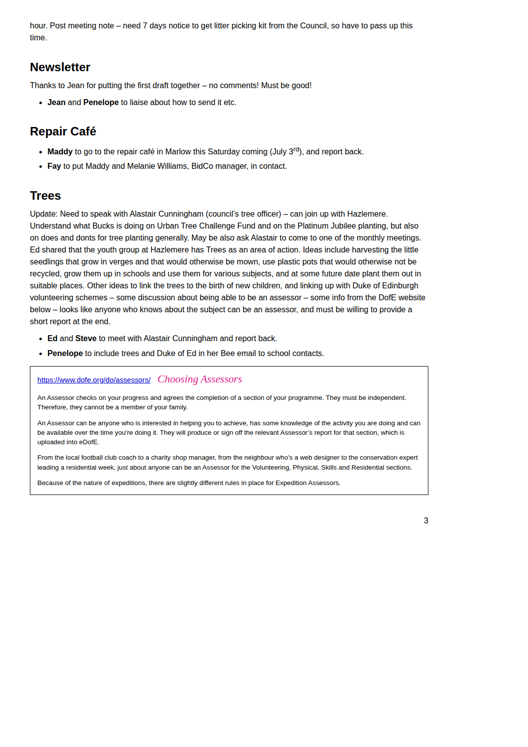hour. Post meeting note – need 7 days notice to get litter picking kit from the Council, so have to pass up this time.
Newsletter
Thanks to Jean for putting the first draft together – no comments! Must be good!
Jean and Penelope to liaise about how to send it etc.
Repair Café
Maddy to go to the repair café in Marlow this Saturday coming (July 3rd), and report back.
Fay to put Maddy and Melanie Williams, BidCo manager, in contact.
Trees
Update: Need to speak with Alastair Cunningham (council’s tree officer) – can join up with Hazlemere. Understand what Bucks is doing on Urban Tree Challenge Fund and on the Platinum Jubilee planting, but also on does and donts for tree planting generally. May be also ask Alastair to come to one of the monthly meetings. Ed shared that the youth group at Hazlemere has Trees as an area of action. Ideas include harvesting the little seedlings that grow in verges and that would otherwise be mown, use plastic pots that would otherwise not be recycled, grow them up in schools and use them for various subjects, and at some future date plant them out in suitable places. Other ideas to link the trees to the birth of new children, and linking up with Duke of Edinburgh volunteering schemes – some discussion about being able to be an assessor – some info from the DofE website below – looks like anyone who knows about the subject can be an assessor, and must be willing to provide a short report at the end.
Ed and Steve to meet with Alastair Cunningham and report back.
Penelope to include trees and Duke of Ed in her Bee email to school contacts.
https://www.dofe.org/do/assessors/Choosing Assessors
An Assessor checks on your progress and agrees the completion of a section of your programme. They must be independent. Therefore, they cannot be a member of your family.
An Assessor can be anyone who is interested in helping you to achieve, has some knowledge of the activity you are doing and can be available over the time you’re doing it. They will produce or sign off the relevant Assessor’s report for that section, which is uploaded into eDofE.
From the local football club coach to a charity shop manager, from the neighbour who’s a web designer to the conservation expert leading a residential week, just about anyone can be an Assessor for the Volunteering, Physical, Skills and Residential sections.
Because of the nature of expeditions, there are slightly different rules in place for Expedition Assessors.
3